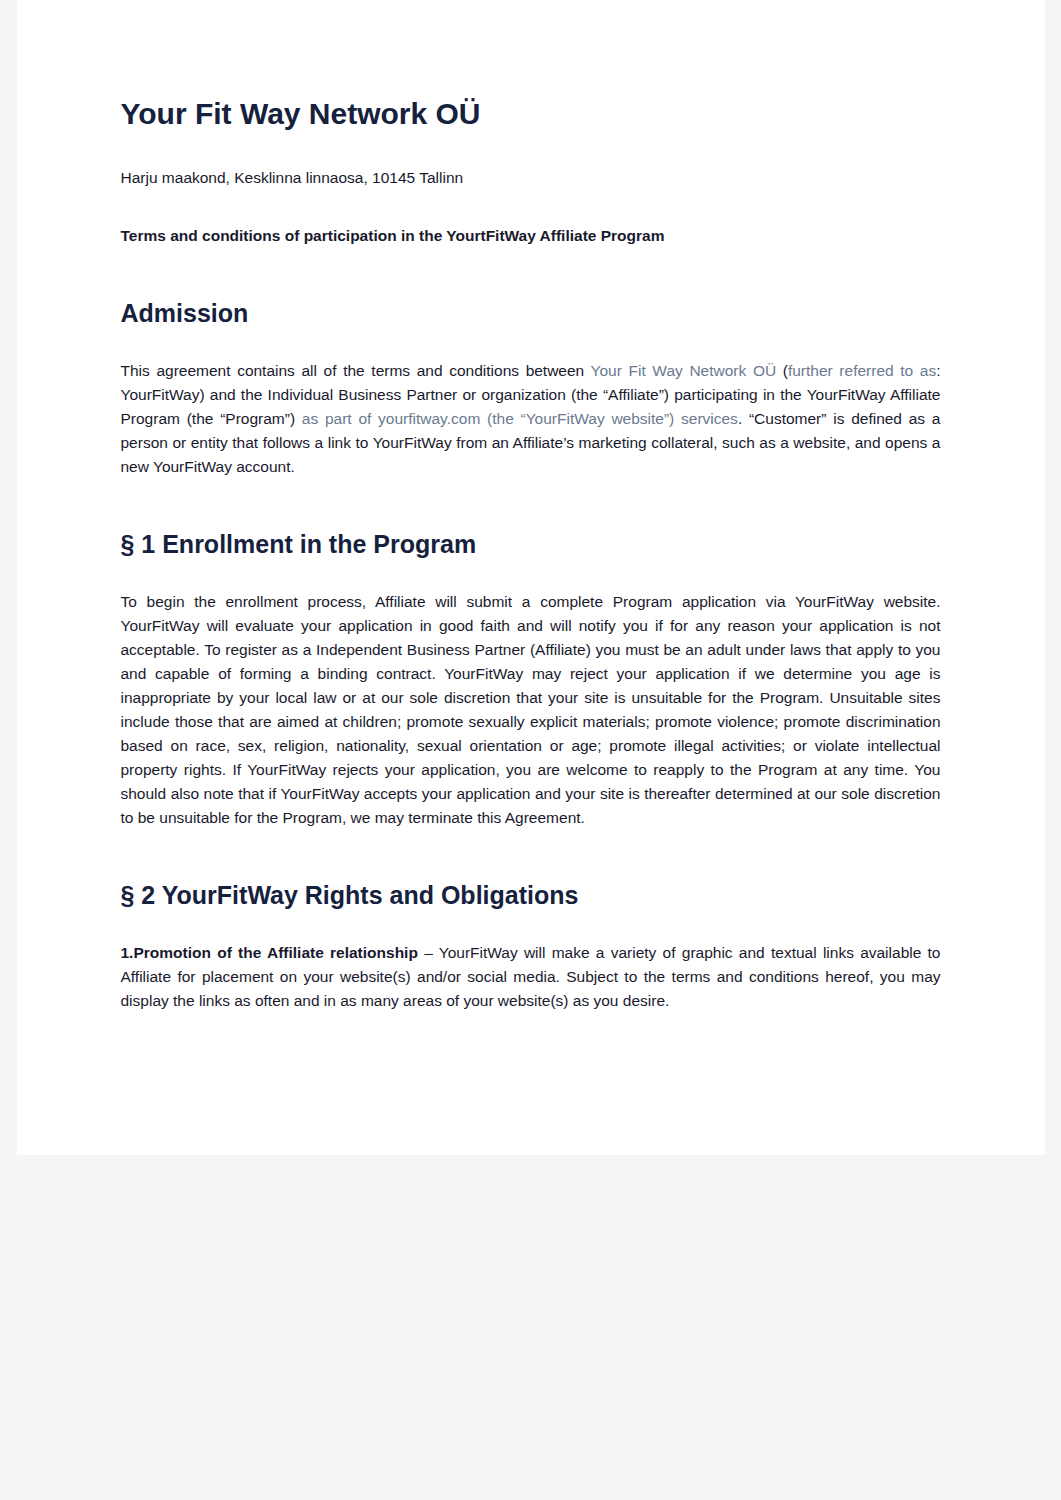Your Fit Way Network OÜ
Harju maakond, Kesklinna linnaosa, 10145 Tallinn
Terms and conditions of participation in the YourtFitWay Affiliate Program
Admission
This agreement contains all of the terms and conditions between Your Fit Way Network OÜ (further referred to as: YourFitWay) and the Individual Business Partner or organization (the “Affiliate”) participating in the YourFitWay Affiliate Program (the “Program”) as part of yourfitway.com (the “YourFitWay website”) services. “Customer” is defined as a person or entity that follows a link to YourFitWay from an Affiliate’s marketing collateral, such as a website, and opens a new YourFitWay account.
§ 1 Enrollment in the Program
To begin the enrollment process, Affiliate will submit a complete Program application via YourFitWay website. YourFitWay will evaluate your application in good faith and will notify you if for any reason your application is not acceptable. To register as a Independent Business Partner (Affiliate) you must be an adult under laws that apply to you and capable of forming a binding contract. YourFitWay may reject your application if we determine you age is inappropriate by your local law or at our sole discretion that your site is unsuitable for the Program. Unsuitable sites include those that are aimed at children; promote sexually explicit materials; promote violence; promote discrimination based on race, sex, religion, nationality, sexual orientation or age; promote illegal activities; or violate intellectual property rights. If YourFitWay rejects your application, you are welcome to reapply to the Program at any time. You should also note that if YourFitWay accepts your application and your site is thereafter determined at our sole discretion to be unsuitable for the Program, we may terminate this Agreement.
§ 2 YourFitWay Rights and Obligations
1.Promotion of the Affiliate relationship – YourFitWay will make a variety of graphic and textual links available to Affiliate for placement on your website(s) and/or social media. Subject to the terms and conditions hereof, you may display the links as often and in as many areas of your website(s) as you desire.